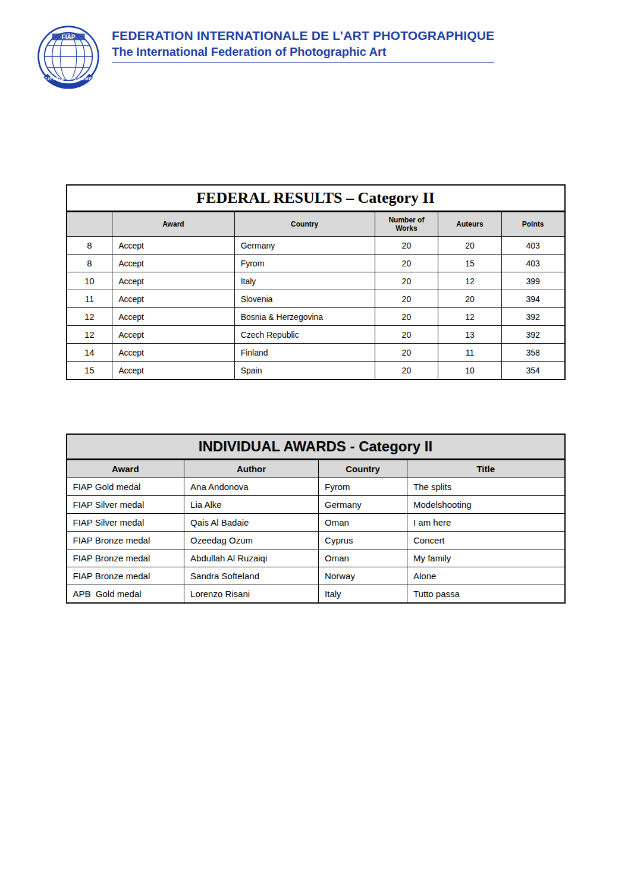FIAP SCIENTIA·ARS·LUMEN
FEDERATION INTERNATIONALE DE L’ART PHOTOGRAPHIQUE
The International Federation of Photographic Art
FEDERAL RESULTS – Category II
| | Award | Country | Number of Works | Auteurs | Points |
| --- | --- | --- | --- | --- | --- |
| 8 | Accept | Germany | 20 | 20 | 403 |
| 8 | Accept | Fyrom | 20 | 15 | 403 |
| 10 | Accept | Italy | 20 | 12 | 399 |
| 11 | Accept | Slovenia | 20 | 20 | 394 |
| 12 | Accept | Bosnia & Herzegovina | 20 | 12 | 392 |
| 12 | Accept | Czech Republic | 20 | 13 | 392 |
| 14 | Accept | Finland | 20 | 11 | 358 |
| 15 | Accept | Spain | 20 | 10 | 354 |
INDIVIDUAL AWARDS - Category II
| Award | Author | Country | Title |
| --- | --- | --- | --- |
| FIAP Gold medal | Ana Andonova | Fyrom | The splits |
| FIAP Silver medal | Lia Alke | Germany | Modelshooting |
| FIAP Silver medal | Qais Al Badaie | Oman | I am here |
| FIAP Bronze medal | Ozeedag Ozum | Cyprus | Concert |
| FIAP Bronze medal | Abdullah Al Ruzaiqi | Oman | My family |
| FIAP Bronze medal | Sandra Softeland | Norway | Alone |
| APB Gold medal | Lorenzo Risani | Italy | Tutto passa |